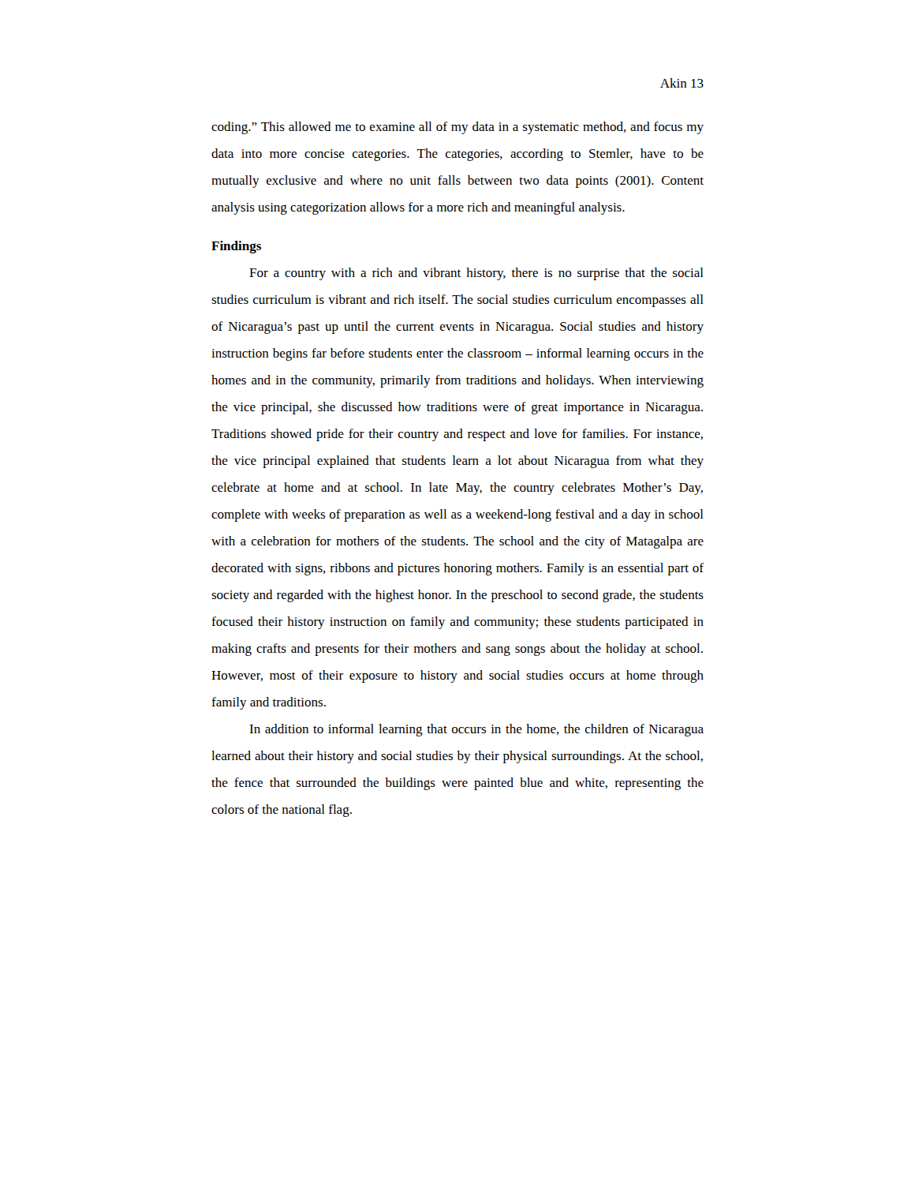Akin 13
coding.” This allowed me to examine all of my data in a systematic method, and focus my data into more concise categories. The categories, according to Stemler, have to be mutually exclusive and where no unit falls between two data points (2001). Content analysis using categorization allows for a more rich and meaningful analysis.
Findings
For a country with a rich and vibrant history, there is no surprise that the social studies curriculum is vibrant and rich itself. The social studies curriculum encompasses all of Nicaragua’s past up until the current events in Nicaragua. Social studies and history instruction begins far before students enter the classroom – informal learning occurs in the homes and in the community, primarily from traditions and holidays. When interviewing the vice principal, she discussed how traditions were of great importance in Nicaragua. Traditions showed pride for their country and respect and love for families. For instance, the vice principal explained that students learn a lot about Nicaragua from what they celebrate at home and at school. In late May, the country celebrates Mother’s Day, complete with weeks of preparation as well as a weekend-long festival and a day in school with a celebration for mothers of the students. The school and the city of Matagalpa are decorated with signs, ribbons and pictures honoring mothers. Family is an essential part of society and regarded with the highest honor. In the preschool to second grade, the students focused their history instruction on family and community; these students participated in making crafts and presents for their mothers and sang songs about the holiday at school. However, most of their exposure to history and social studies occurs at home through family and traditions.
In addition to informal learning that occurs in the home, the children of Nicaragua learned about their history and social studies by their physical surroundings. At the school, the fence that surrounded the buildings were painted blue and white, representing the colors of the national flag.